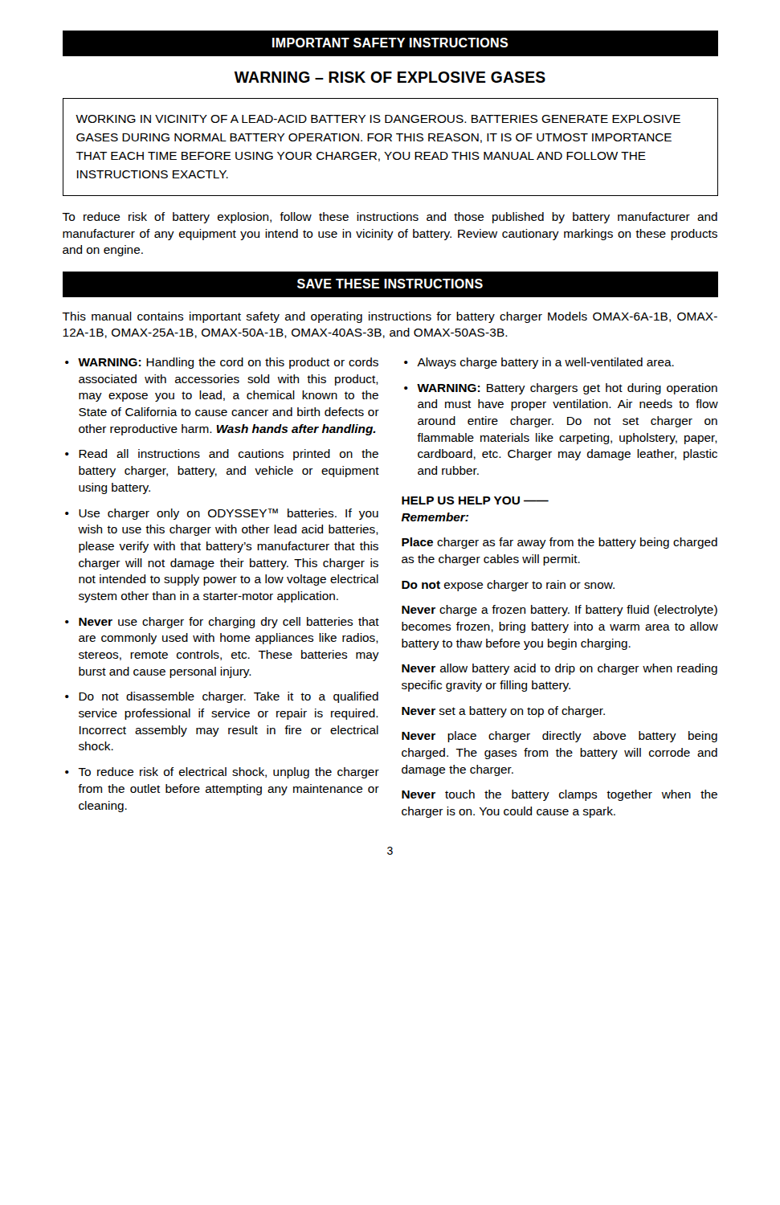IMPORTANT SAFETY INSTRUCTIONS
WARNING – RISK OF EXPLOSIVE GASES
WORKING IN VICINITY OF A LEAD-ACID BATTERY IS DANGEROUS. BATTERIES GENERATE EXPLOSIVE GASES DURING NORMAL BATTERY OPERATION. FOR THIS REASON, IT IS OF UTMOST IMPORTANCE THAT EACH TIME BEFORE USING YOUR CHARGER, YOU READ THIS MANUAL AND FOLLOW THE INSTRUCTIONS EXACTLY.
To reduce risk of battery explosion, follow these instructions and those published by battery manufacturer and manufacturer of any equipment you intend to use in vicinity of battery. Review cautionary markings on these products and on engine.
SAVE THESE INSTRUCTIONS
This manual contains important safety and operating instructions for battery charger Models OMAX-6A-1B, OMAX-12A-1B, OMAX-25A-1B, OMAX-50A-1B, OMAX-40AS-3B, and OMAX-50AS-3B.
WARNING: Handling the cord on this product or cords associated with accessories sold with this product, may expose you to lead, a chemical known to the State of California to cause cancer and birth defects or other reproductive harm. Wash hands after handling.
Read all instructions and cautions printed on the battery charger, battery, and vehicle or equipment using battery.
Use charger only on ODYSSEY™ batteries. If you wish to use this charger with other lead acid batteries, please verify with that battery’s manufacturer that this charger will not damage their battery. This charger is not intended to supply power to a low voltage electrical system other than in a starter-motor application.
Never use charger for charging dry cell batteries that are commonly used with home appliances like radios, stereos, remote controls, etc. These batteries may burst and cause personal injury.
Do not disassemble charger. Take it to a qualified service professional if service or repair is required. Incorrect assembly may result in fire or electrical shock.
To reduce risk of electrical shock, unplug the charger from the outlet before attempting any maintenance or cleaning.
Always charge battery in a well-ventilated area.
WARNING: Battery chargers get hot during operation and must have proper ventilation. Air needs to flow around entire charger. Do not set charger on flammable materials like carpeting, upholstery, paper, cardboard, etc. Charger may damage leather, plastic and rubber.
HELP US HELP YOU ——
Remember:
Place charger as far away from the battery being charged as the charger cables will permit.
Do not expose charger to rain or snow.
Never charge a frozen battery. If battery fluid (electrolyte) becomes frozen, bring battery into a warm area to allow battery to thaw before you begin charging.
Never allow battery acid to drip on charger when reading specific gravity or filling battery.
Never set a battery on top of charger.
Never place charger directly above battery being charged. The gases from the battery will corrode and damage the charger.
Never touch the battery clamps together when the charger is on. You could cause a spark.
3